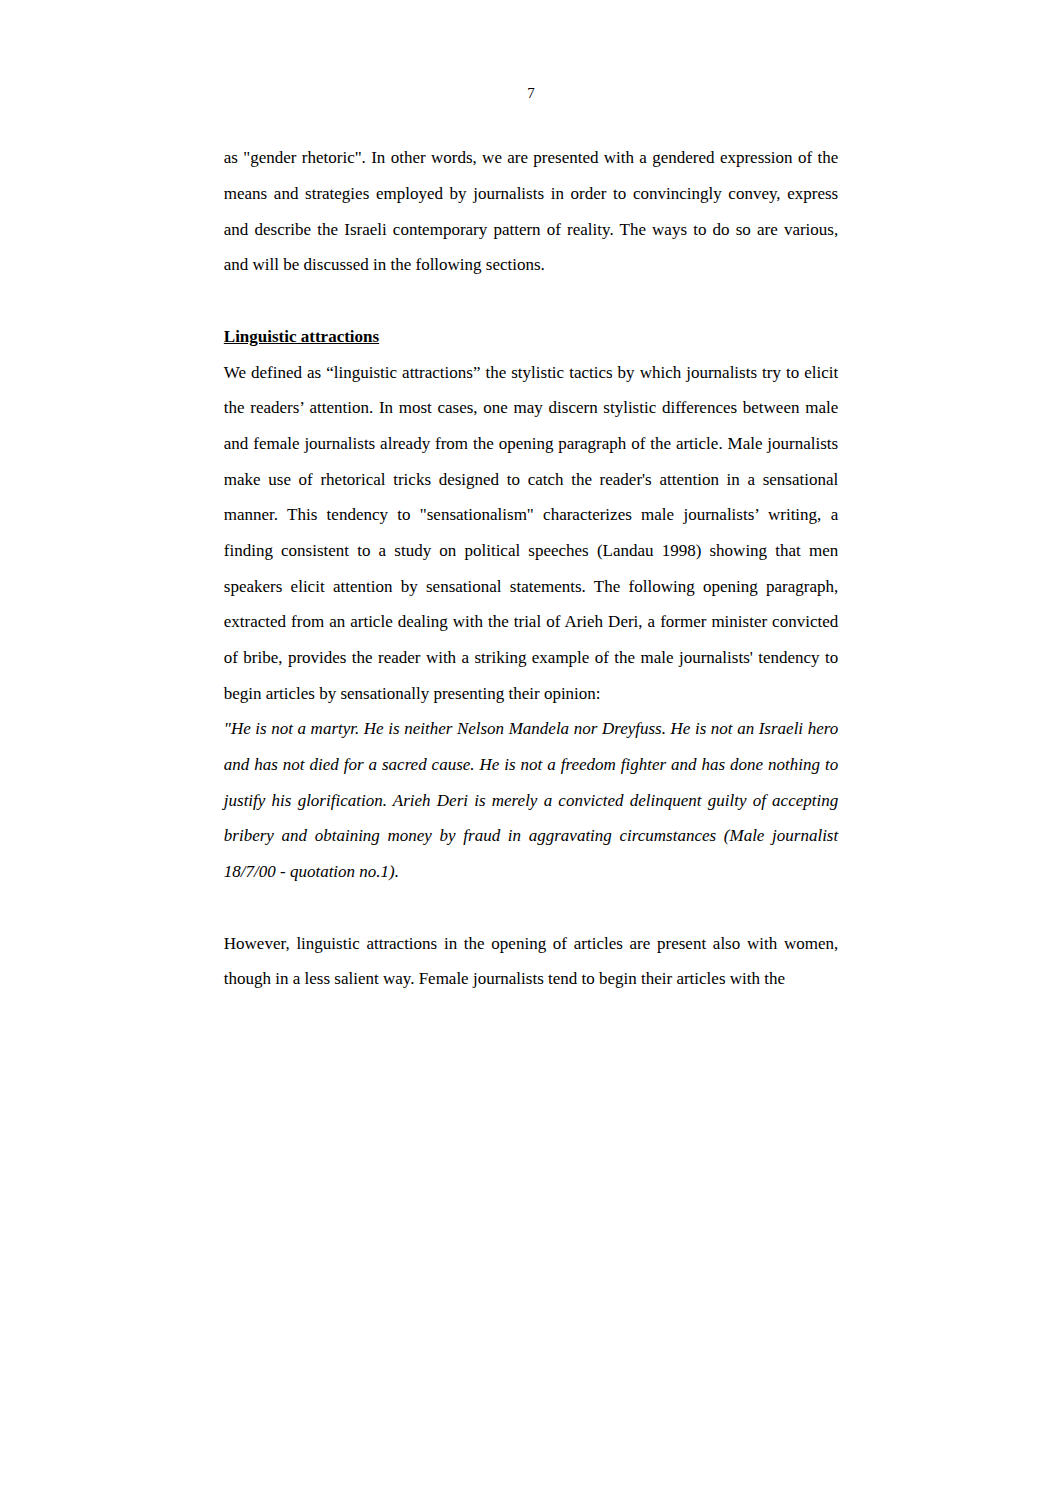7
as "gender rhetoric". In other words, we are presented with a gendered expression of the means and strategies employed by journalists in order to convincingly convey, express and describe the Israeli contemporary pattern of reality. The ways to do so are various, and will be discussed in the following sections.
Linguistic attractions
We defined as “linguistic attractions” the stylistic tactics by which journalists try to elicit the readers’ attention. In most cases, one may discern stylistic differences between male and female journalists already from the opening paragraph of the article. Male journalists make use of rhetorical tricks designed to catch the reader's attention in a sensational manner. This tendency to "sensationalism" characterizes male journalists’ writing, a finding consistent to a study on political speeches (Landau 1998) showing that men speakers elicit attention by sensational statements. The following opening paragraph, extracted from an article dealing with the trial of Arieh Deri, a former minister convicted of bribe, provides the reader with a striking example of the male journalists' tendency to begin articles by sensationally presenting their opinion:
"He is not a martyr. He is neither Nelson Mandela nor Dreyfuss. He is not an Israeli hero and has not died for a sacred cause. He is not a freedom fighter and has done nothing to justify his glorification. Arieh Deri is merely a convicted delinquent guilty of accepting bribery and obtaining money by fraud in aggravating circumstances (Male journalist 18/7/00 - quotation no.1).
However, linguistic attractions in the opening of articles are present also with women, though in a less salient way. Female journalists tend to begin their articles with the